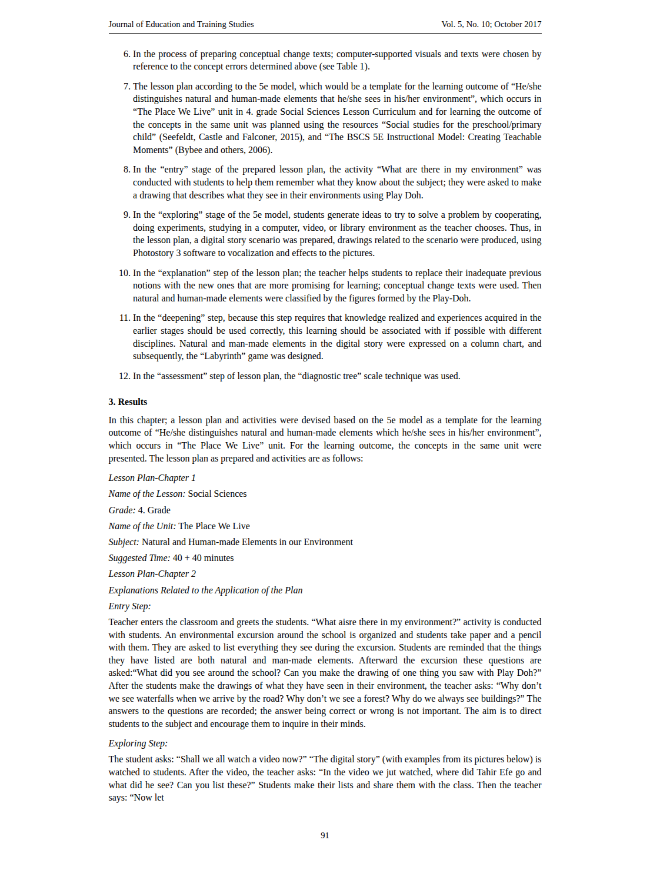Journal of Education and Training Studies Vol. 5, No. 10; October 2017
In the process of preparing conceptual change texts; computer-supported visuals and texts were chosen by reference to the concept errors determined above (see Table 1).
The lesson plan according to the 5e model, which would be a template for the learning outcome of “He/she distinguishes natural and human-made elements that he/she sees in his/her environment”, which occurs in “The Place We Live” unit in 4. grade Social Sciences Lesson Curriculum and for learning the outcome of the concepts in the same unit was planned using the resources “Social studies for the preschool/primary child” (Seefeldt, Castle and Falconer, 2015), and “The BSCS 5E Instructional Model: Creating Teachable Moments” (Bybee and others, 2006).
In the “entry” stage of the prepared lesson plan, the activity “What are there in my environment” was conducted with students to help them remember what they know about the subject; they were asked to make a drawing that describes what they see in their environments using Play Doh.
In the “exploring” stage of the 5e model, students generate ideas to try to solve a problem by cooperating, doing experiments, studying in a computer, video, or library environment as the teacher chooses. Thus, in the lesson plan, a digital story scenario was prepared, drawings related to the scenario were produced, using Photostory 3 software to vocalization and effects to the pictures.
In the “explanation” step of the lesson plan; the teacher helps students to replace their inadequate previous notions with the new ones that are more promising for learning; conceptual change texts were used. Then natural and human-made elements were classified by the figures formed by the Play-Doh.
In the “deepening” step, because this step requires that knowledge realized and experiences acquired in the earlier stages should be used correctly, this learning should be associated with if possible with different disciplines. Natural and man-made elements in the digital story were expressed on a column chart, and subsequently, the “Labyrinth” game was designed.
In the “assessment” step of lesson plan, the “diagnostic tree” scale technique was used.
3. Results
In this chapter; a lesson plan and activities were devised based on the 5e model as a template for the learning outcome of “He/she distinguishes natural and human-made elements which he/she sees in his/her environment”, which occurs in “The Place We Live” unit. For the learning outcome, the concepts in the same unit were presented. The lesson plan as prepared and activities are as follows:
Lesson Plan-Chapter 1
Name of the Lesson: Social Sciences
Grade: 4. Grade
Name of the Unit: The Place We Live
Subject: Natural and Human-made Elements in our Environment
Suggested Time: 40 + 40 minutes
Lesson Plan-Chapter 2
Explanations Related to the Application of the Plan
Entry Step:
Teacher enters the classroom and greets the students. “What aisre there in my environment?” activity is conducted with students. An environmental excursion around the school is organized and students take paper and a pencil with them. They are asked to list everything they see during the excursion. Students are reminded that the things they have listed are both natural and man-made elements. Afterward the excursion these questions are asked:“What did you see around the school? Can you make the drawing of one thing you saw with Play Doh?” After the students make the drawings of what they have seen in their environment, the teacher asks: “Why don’t we see waterfalls when we arrive by the road? Why don’t we see a forest? Why do we always see buildings?” The answers to the questions are recorded; the answer being correct or wrong is not important. The aim is to direct students to the subject and encourage them to inquire in their minds.
Exploring Step:
The student asks: “Shall we all watch a video now?” “The digital story” (with examples from its pictures below) is watched to students. After the video, the teacher asks: “In the video we jut watched, where did Tahir Efe go and what did he see? Can you list these?” Students make their lists and share them with the class. Then the teacher says: “Now let
91